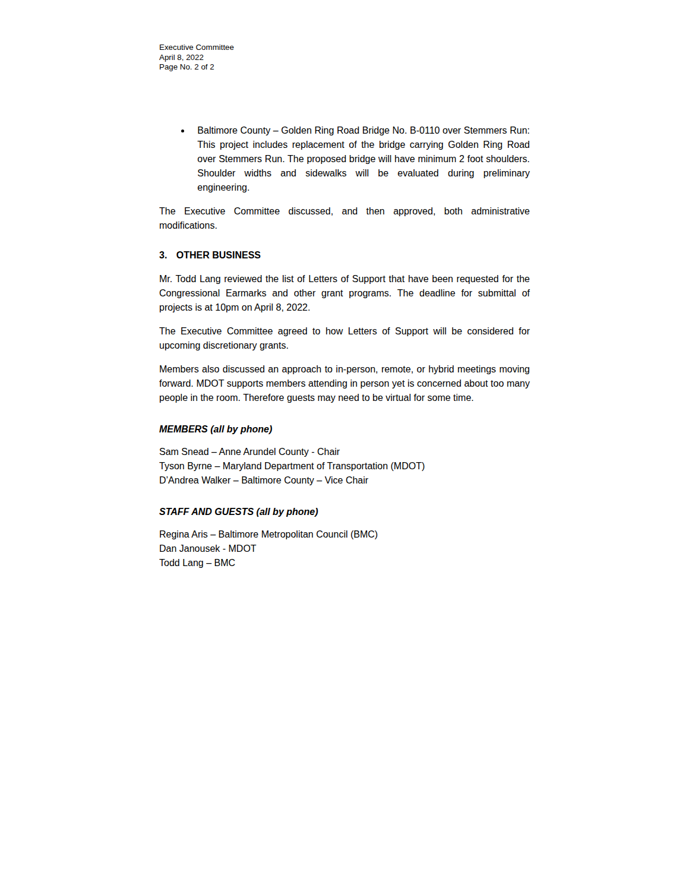Executive Committee
April 8, 2022
Page No. 2 of 2
Baltimore County – Golden Ring Road Bridge No. B-0110 over Stemmers Run: This project includes replacement of the bridge carrying Golden Ring Road over Stemmers Run. The proposed bridge will have minimum 2 foot shoulders. Shoulder widths and sidewalks will be evaluated during preliminary engineering.
The Executive Committee discussed, and then approved, both administrative modifications.
3. OTHER BUSINESS
Mr. Todd Lang reviewed the list of Letters of Support that have been requested for the Congressional Earmarks and other grant programs. The deadline for submittal of projects is at 10pm on April 8, 2022.
The Executive Committee agreed to how Letters of Support will be considered for upcoming discretionary grants.
Members also discussed an approach to in-person, remote, or hybrid meetings moving forward. MDOT supports members attending in person yet is concerned about too many people in the room. Therefore guests may need to be virtual for some time.
MEMBERS (all by phone)
Sam Snead – Anne Arundel County - Chair
Tyson Byrne – Maryland Department of Transportation (MDOT)
D’Andrea Walker – Baltimore County – Vice Chair
STAFF AND GUESTS (all by phone)
Regina Aris – Baltimore Metropolitan Council (BMC)
Dan Janousek - MDOT
Todd Lang – BMC